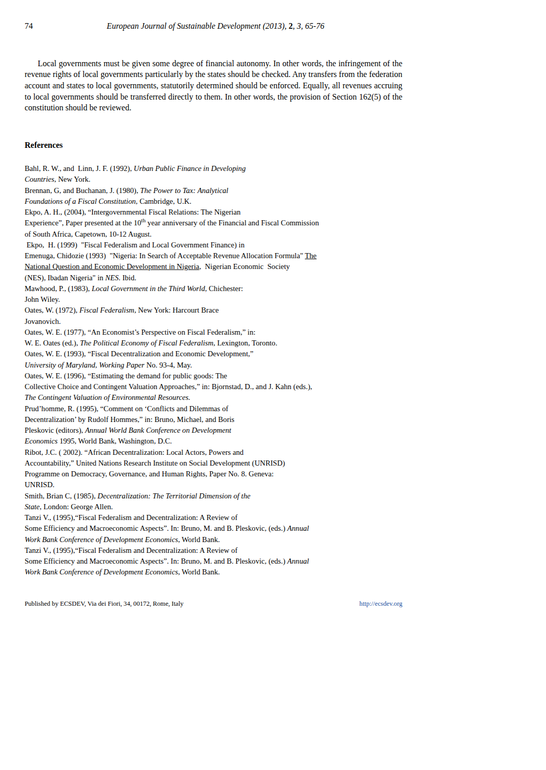74
European Journal of Sustainable Development (2013), 2, 3, 65-76
Local governments must be given some degree of financial autonomy. In other words, the infringement of the revenue rights of local governments particularly by the states should be checked. Any transfers from the federation account and states to local governments, statutorily determined should be enforced. Equally, all revenues accruing to local governments should be transferred directly to them. In other words, the provision of Section 162(5) of the constitution should be reviewed.
References
Bahl, R. W., and Linn, J. F. (1992), Urban Public Finance in Developing
Countries, New York.
Brennan, G, and Buchanan, J. (1980), The Power to Tax: Analytical
Foundations of a Fiscal Constitution, Cambridge, U.K.
Ekpo, A. H., (2004), “Intergovernmental Fiscal Relations: The Nigerian
Experience”, Paper presented at the 10th year anniversary of the Financial and Fiscal Commission
of South Africa, Capetown, 10-12 August.
Ekpo, H. (1999) "Fiscal Federalism and Local Government Finance) in
Emenuga, Chidozie (1993) "Nigeria: In Search of Acceptable Revenue Allocation Formula" The
National Question and Economic Development in Nigeria, Nigerian Economic Society
(NES), Ibadan Nigeria" in NES. Ibid.
Mawhood, P., (1983), Local Government in the Third World, Chichester:
John Wiley.
Oates, W. (1972), Fiscal Federalism, New York: Harcourt Brace
Jovanovich.
Oates, W. E. (1977), “An Economist’s Perspective on Fiscal Federalism,” in:
W. E. Oates (ed.), The Political Economy of Fiscal Federalism, Lexington, Toronto.
Oates, W. E. (1993), “Fiscal Decentralization and Economic Development,”
University of Maryland, Working Paper No. 93-4, May.
Oates, W. E. (1996), “Estimating the demand for public goods: The
Collective Choice and Contingent Valuation Approaches,” in: Bjornstad, D., and J. Kahn (eds.),
The Contingent Valuation of Environmental Resources.
Prud’homme, R. (1995), “Comment on ‘Conflicts and Dilemmas of
Decentralization’ by Rudolf Hommes,” in: Bruno, Michael, and Boris
Pleskovic (editors), Annual World Bank Conference on Development
Economics 1995, World Bank, Washington, D.C.
Ribot, J.C. ( 2002). “African Decentralization: Local Actors, Powers and
Accountability,” United Nations Research Institute on Social Development (UNRISD)
Programme on Democracy, Governance, and Human Rights, Paper No. 8. Geneva:
UNRISD.
Smith, Brian C, (1985), Decentralization: The Territorial Dimension of the
State, London: George Allen.
Tanzi V., (1995),“Fiscal Federalism and Decentralization: A Review of
Some Efficiency and Macroeconomic Aspects”. In: Bruno, M. and B. Pleskovic, (eds.) Annual
Work Bank Conference of Development Economics, World Bank.
Tanzi V., (1995),“Fiscal Federalism and Decentralization: A Review of
Some Efficiency and Macroeconomic Aspects”. In: Bruno, M. and B. Pleskovic, (eds.) Annual
Work Bank Conference of Development Economics, World Bank.
Published by ECSDEV, Via dei Fiori, 34, 00172, Rome, Italy
http://ecsdev.org